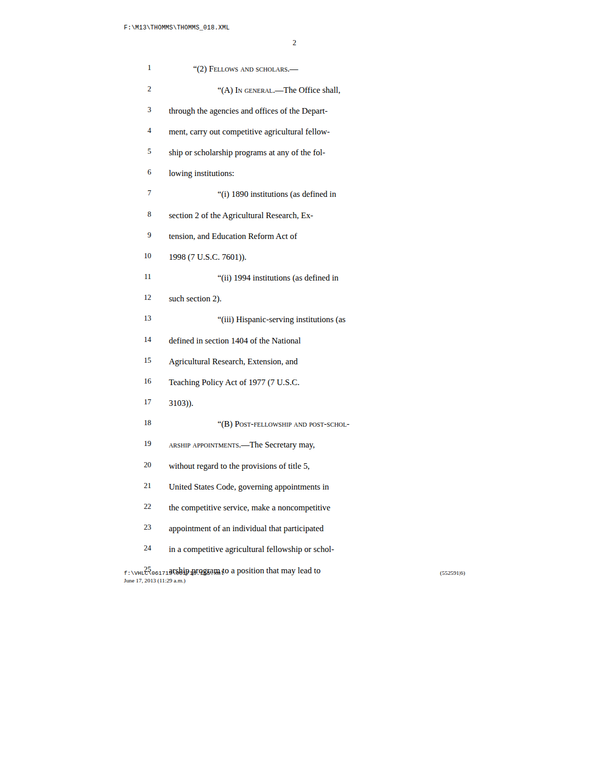F:\M13\THOMMS\THOMMS_018.XML
2
| 1 | “(2) Fellows and scholars .— |
| 2 | “(A) In general .—The Office shall, |
| 3 | through the agencies and offices of the Depart- |
| 4 | ment, carry out competitive agricultural fellow- |
| 5 | ship or scholarship programs at any of the fol- |
| 6 | lowing institutions: |
| 7 | “(i) 1890 institutions (as defined in |
| 8 | section 2 of the Agricultural Research, Ex- |
| 9 | tension, and Education Reform Act of |
| 10 | 1998 (7 U.S.C. 7601)). |
| 11 | “(ii) 1994 institutions (as defined in |
| 12 | such section 2). |
| 13 | “(iii) Hispanic-serving institutions (as |
| 14 | defined in section 1404 of the National |
| 15 | Agricultural Research, Extension, and |
| 16 | Teaching Policy Act of 1977 (7 U.S.C. |
| 17 | 3103)). |
| 18 | “(B) Post-fellowship and post-schol- |
| 19 | arship appointments .—The Secretary may, |
| 20 | without regard to the provisions of title 5, |
| 21 | United States Code, governing appointments in |
| 22 | the competitive service, make a noncompetitive |
| 23 | appointment of an individual that participated |
| 24 | in a competitive agricultural fellowship or schol- |
| 25 | arship program to a position that may lead to |
f:\VHLC\061713\061713.115.xml (552591|6)
June 17, 2013 (11:29 a.m.)